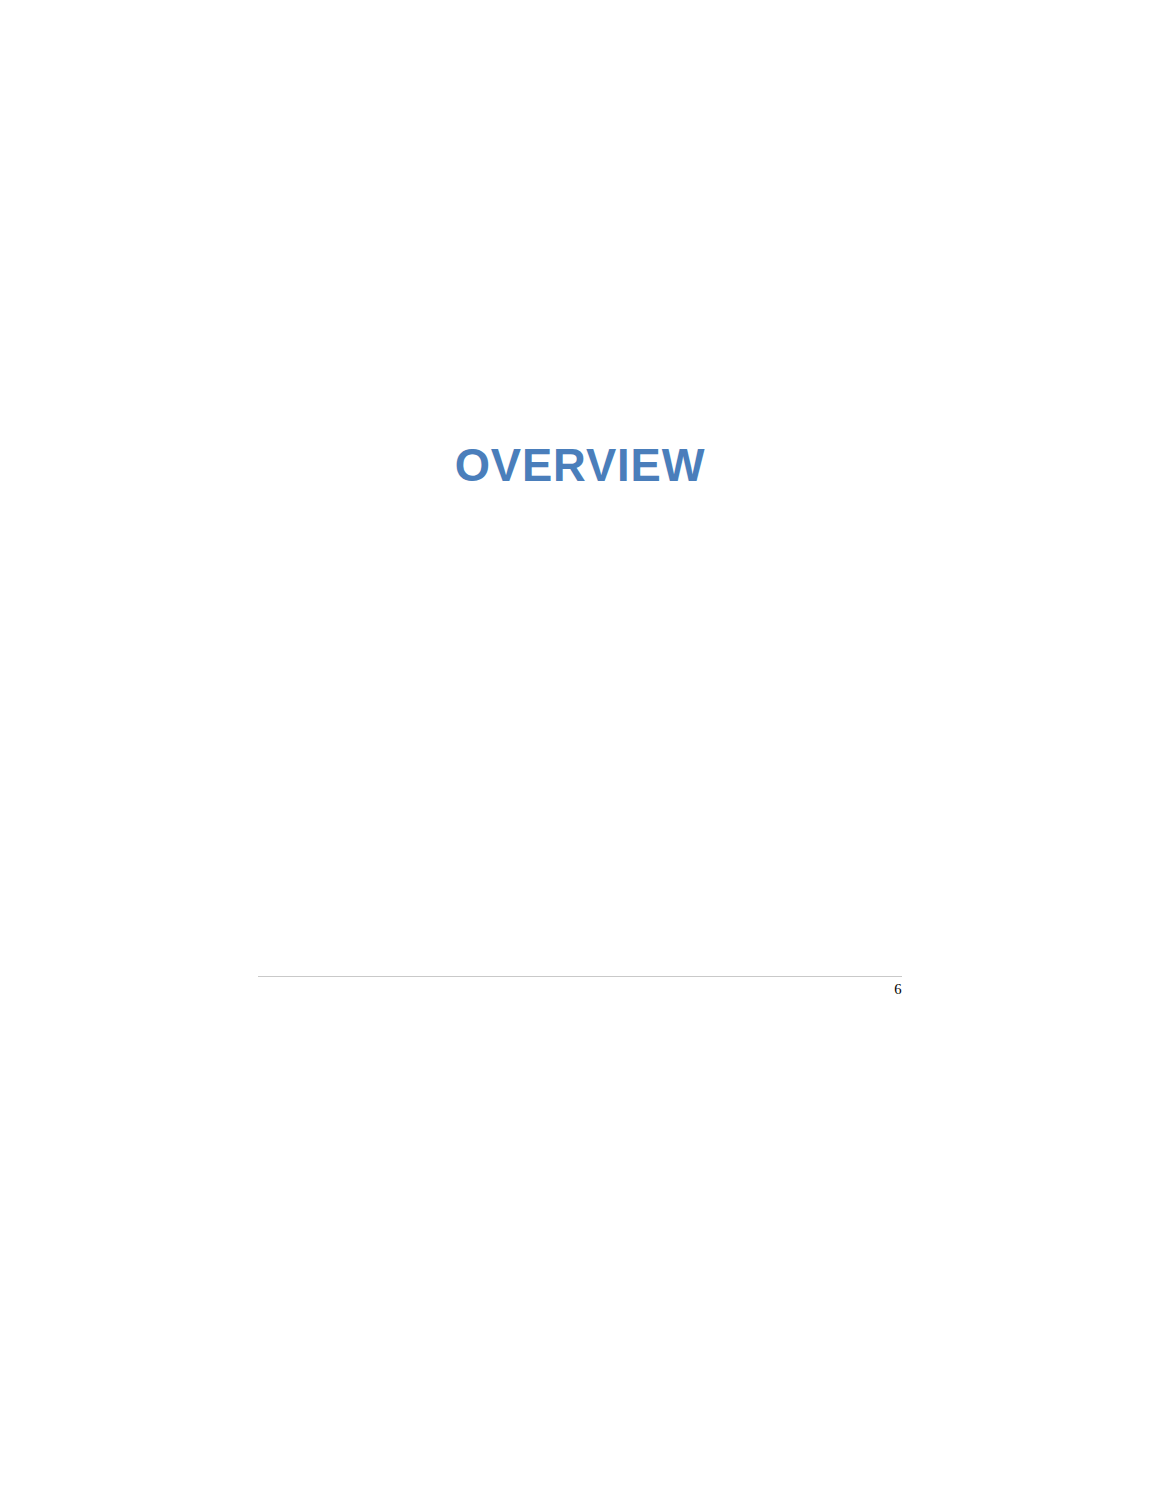OVERVIEW
6